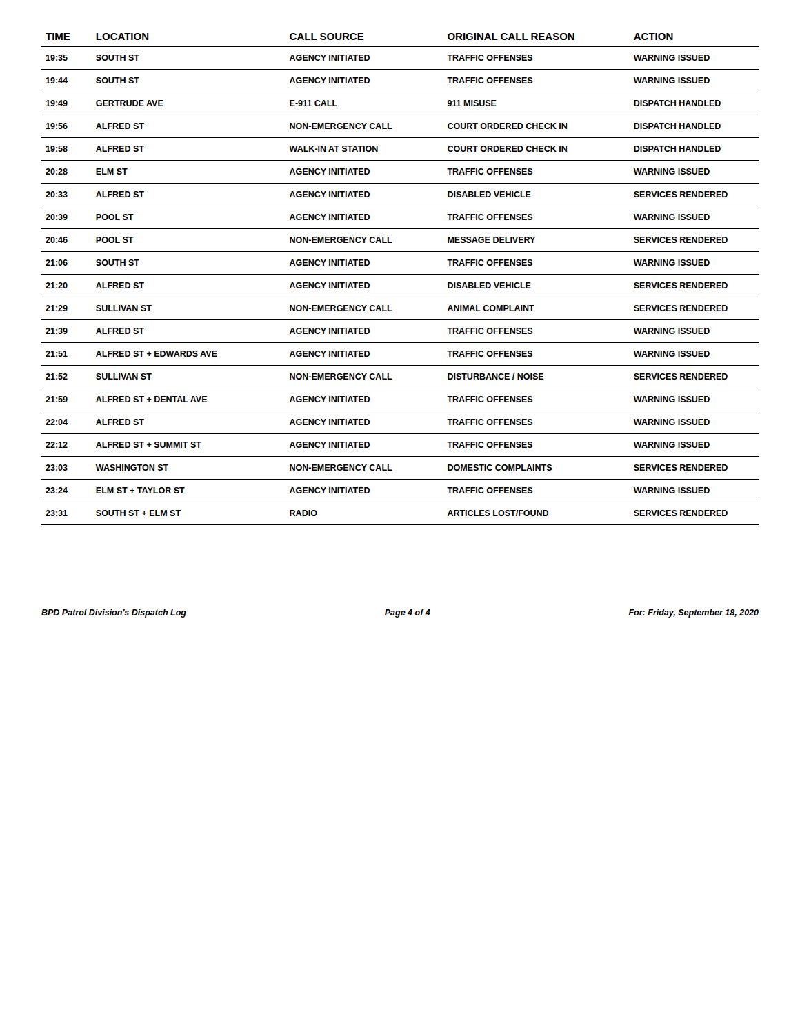| TIME | LOCATION | CALL SOURCE | ORIGINAL CALL REASON | ACTION |
| --- | --- | --- | --- | --- |
| 19:35 | SOUTH ST | AGENCY INITIATED | TRAFFIC OFFENSES | WARNING ISSUED |
| 19:44 | SOUTH ST | AGENCY INITIATED | TRAFFIC OFFENSES | WARNING ISSUED |
| 19:49 | GERTRUDE AVE | E-911 CALL | 911 MISUSE | DISPATCH HANDLED |
| 19:56 | ALFRED ST | NON-EMERGENCY CALL | COURT ORDERED CHECK IN | DISPATCH HANDLED |
| 19:58 | ALFRED ST | WALK-IN AT STATION | COURT ORDERED CHECK IN | DISPATCH HANDLED |
| 20:28 | ELM ST | AGENCY INITIATED | TRAFFIC OFFENSES | WARNING ISSUED |
| 20:33 | ALFRED ST | AGENCY INITIATED | DISABLED VEHICLE | SERVICES RENDERED |
| 20:39 | POOL ST | AGENCY INITIATED | TRAFFIC OFFENSES | WARNING ISSUED |
| 20:46 | POOL ST | NON-EMERGENCY CALL | MESSAGE DELIVERY | SERVICES RENDERED |
| 21:06 | SOUTH ST | AGENCY INITIATED | TRAFFIC OFFENSES | WARNING ISSUED |
| 21:20 | ALFRED ST | AGENCY INITIATED | DISABLED VEHICLE | SERVICES RENDERED |
| 21:29 | SULLIVAN ST | NON-EMERGENCY CALL | ANIMAL COMPLAINT | SERVICES RENDERED |
| 21:39 | ALFRED ST | AGENCY INITIATED | TRAFFIC OFFENSES | WARNING ISSUED |
| 21:51 | ALFRED ST + EDWARDS AVE | AGENCY INITIATED | TRAFFIC OFFENSES | WARNING ISSUED |
| 21:52 | SULLIVAN ST | NON-EMERGENCY CALL | DISTURBANCE / NOISE | SERVICES RENDERED |
| 21:59 | ALFRED ST + DENTAL AVE | AGENCY INITIATED | TRAFFIC OFFENSES | WARNING ISSUED |
| 22:04 | ALFRED ST | AGENCY INITIATED | TRAFFIC OFFENSES | WARNING ISSUED |
| 22:12 | ALFRED ST + SUMMIT ST | AGENCY INITIATED | TRAFFIC OFFENSES | WARNING ISSUED |
| 23:03 | WASHINGTON ST | NON-EMERGENCY CALL | DOMESTIC COMPLAINTS | SERVICES RENDERED |
| 23:24 | ELM ST + TAYLOR ST | AGENCY INITIATED | TRAFFIC OFFENSES | WARNING ISSUED |
| 23:31 | SOUTH ST + ELM ST | RADIO | ARTICLES LOST/FOUND | SERVICES RENDERED |
BPD Patrol Division's Dispatch Log
Page 4 of 4
For: Friday, September 18, 2020